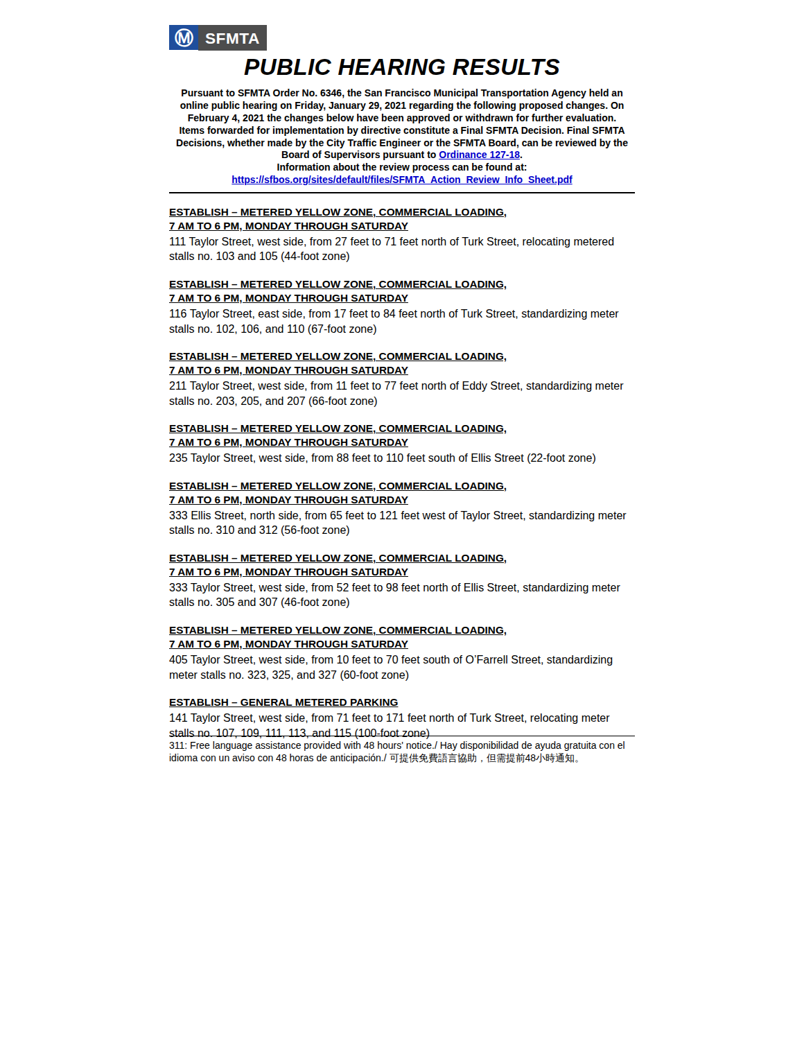ⓂSFMTA
PUBLIC HEARING RESULTS
Pursuant to SFMTA Order No. 6346, the San Francisco Municipal Transportation Agency held an online public hearing on Friday, January 29, 2021 regarding the following proposed changes. On February 4, 2021 the changes below have been approved or withdrawn for further evaluation. Items forwarded for implementation by directive constitute a Final SFMTA Decision. Final SFMTA Decisions, whether made by the City Traffic Engineer or the SFMTA Board, can be reviewed by the Board of Supervisors pursuant to Ordinance 127-18.
Information about the review process can be found at:
https://sfbos.org/sites/default/files/SFMTA_Action_Review_Info_Sheet.pdf
ESTABLISH – METERED YELLOW ZONE, COMMERCIAL LOADING,
7 AM TO 6 PM, MONDAY THROUGH SATURDAY
111 Taylor Street, west side, from 27 feet to 71 feet north of Turk Street, relocating metered stalls no. 103 and 105 (44-foot zone)
ESTABLISH – METERED YELLOW ZONE, COMMERCIAL LOADING,
7 AM TO 6 PM, MONDAY THROUGH SATURDAY
116 Taylor Street, east side, from 17 feet to 84 feet north of Turk Street, standardizing meter stalls no. 102, 106, and 110 (67-foot zone)
ESTABLISH – METERED YELLOW ZONE, COMMERCIAL LOADING,
7 AM TO 6 PM, MONDAY THROUGH SATURDAY
211 Taylor Street, west side, from 11 feet to 77 feet north of Eddy Street, standardizing meter stalls no. 203, 205, and 207 (66-foot zone)
ESTABLISH – METERED YELLOW ZONE, COMMERCIAL LOADING,
7 AM TO 6 PM, MONDAY THROUGH SATURDAY
235 Taylor Street, west side, from 88 feet to 110 feet south of Ellis Street (22-foot zone)
ESTABLISH – METERED YELLOW ZONE, COMMERCIAL LOADING,
7 AM TO 6 PM, MONDAY THROUGH SATURDAY
333 Ellis Street, north side, from 65 feet to 121 feet west of Taylor Street, standardizing meter stalls no. 310 and 312 (56-foot zone)
ESTABLISH – METERED YELLOW ZONE, COMMERCIAL LOADING,
7 AM TO 6 PM, MONDAY THROUGH SATURDAY
333 Taylor Street, west side, from 52 feet to 98 feet north of Ellis Street, standardizing meter stalls no. 305 and 307 (46-foot zone)
ESTABLISH – METERED YELLOW ZONE, COMMERCIAL LOADING,
7 AM TO 6 PM, MONDAY THROUGH SATURDAY
405 Taylor Street, west side, from 10 feet to 70 feet south of O’Farrell Street, standardizing meter stalls no. 323, 325, and 327 (60-foot zone)
ESTABLISH – GENERAL METERED PARKING
141 Taylor Street, west side, from 71 feet to 171 feet north of Turk Street, relocating meter stalls no. 107, 109, 111, 113, and 115 (100-foot zone)
311: Free language assistance provided with 48 hours' notice./ Hay disponibilidad de ayuda gratuita con el idioma con un aviso con 48 horas de anticipación./ 可提供免費語言協助，但需提前48小時通知。